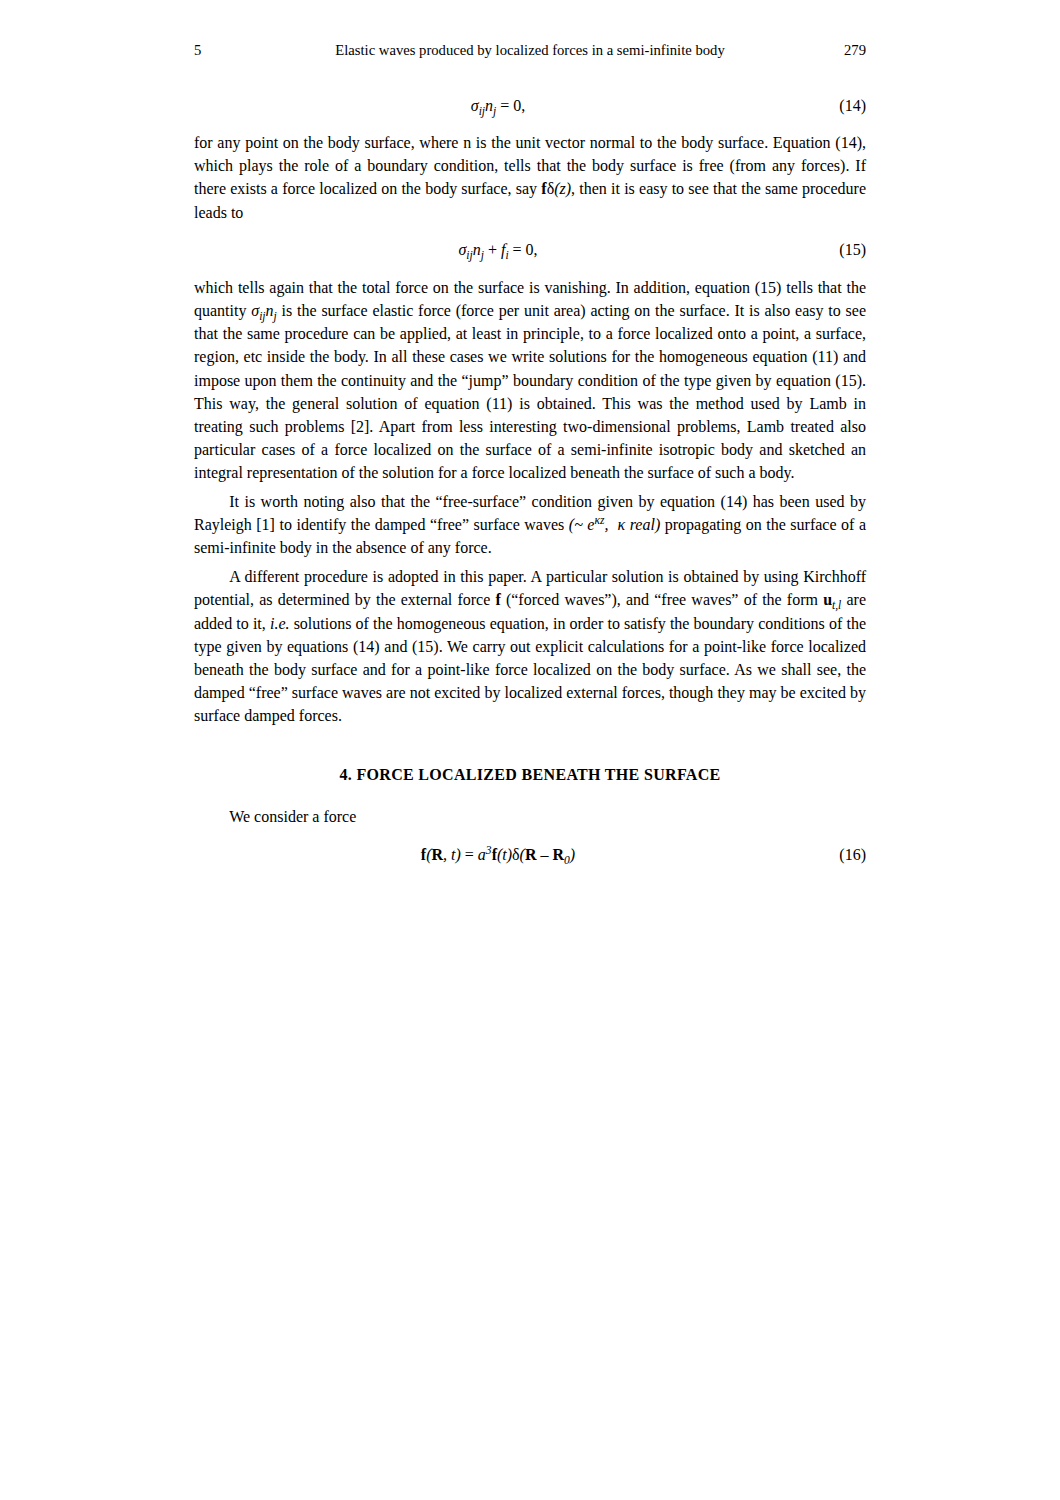5 Elastic waves produced by localized forces in a semi-infinite body 279
σijnj = 0, (14)
for any point on the body surface, where n is the unit vector normal to the body surface. Equation (14), which plays the role of a boundary condition, tells that the body surface is free (from any forces). If there exists a force localized on the body surface, say fδ(z), then it is easy to see that the same procedure leads to
σijnj + fi = 0, (15)
which tells again that the total force on the surface is vanishing. In addition, equation (15) tells that the quantity σijnj is the surface elastic force (force per unit area) acting on the surface. It is also easy to see that the same procedure can be applied, at least in principle, to a force localized onto a point, a surface, region, etc inside the body. In all these cases we write solutions for the homogeneous equation (11) and impose upon them the continuity and the “jump” boundary condition of the type given by equation (15). This way, the general solution of equation (11) is obtained. This was the method used by Lamb in treating such problems [2]. Apart from less interesting two-dimensional problems, Lamb treated also particular cases of a force localized on the surface of a semi-infinite isotropic body and sketched an integral representation of the solution for a force localized beneath the surface of such a body.
It is worth noting also that the “free-surface” condition given by equation (14) has been used by Rayleigh [1] to identify the damped “free” surface waves (~ eκz, κ real) propagating on the surface of a semi-infinite body in the absence of any force.
A different procedure is adopted in this paper. A particular solution is obtained by using Kirchhoff potential, as determined by the external force f (“forced waves”), and “free waves” of the form ut,l are added to it, i.e. solutions of the homogeneous equation, in order to satisfy the boundary conditions of the type given by equations (14) and (15). We carry out explicit calculations for a point-like force localized beneath the body surface and for a point-like force localized on the body surface. As we shall see, the damped “free” surface waves are not excited by localized external forces, though they may be excited by surface damped forces.
4. Force localized beneath the surface
We consider a force
f(R, t) = a3 f(t) δ(R – R0) (16)